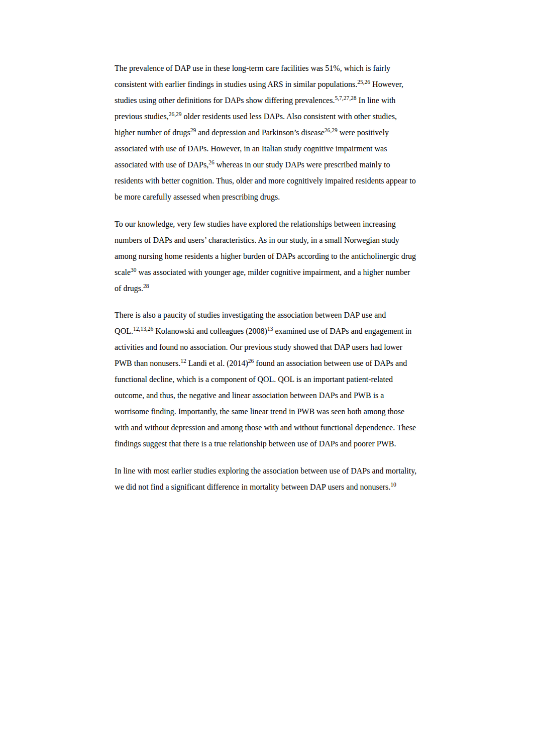The prevalence of DAP use in these long-term care facilities was 51%, which is fairly consistent with earlier findings in studies using ARS in similar populations.25,26 However, studies using other definitions for DAPs show differing prevalences.5,7,27,28 In line with previous studies,26,29 older residents used less DAPs. Also consistent with other studies, higher number of drugs29 and depression and Parkinson’s disease26,29 were positively associated with use of DAPs. However, in an Italian study cognitive impairment was associated with use of DAPs,26 whereas in our study DAPs were prescribed mainly to residents with better cognition. Thus, older and more cognitively impaired residents appear to be more carefully assessed when prescribing drugs.
To our knowledge, very few studies have explored the relationships between increasing numbers of DAPs and users’ characteristics. As in our study, in a small Norwegian study among nursing home residents a higher burden of DAPs according to the anticholinergic drug scale30 was associated with younger age, milder cognitive impairment, and a higher number of drugs.28
There is also a paucity of studies investigating the association between DAP use and QOL.12,13,26 Kolanowski and colleagues (2008)13 examined use of DAPs and engagement in activities and found no association. Our previous study showed that DAP users had lower PWB than nonusers.12 Landi et al. (2014)26 found an association between use of DAPs and functional decline, which is a component of QOL. QOL is an important patient-related outcome, and thus, the negative and linear association between DAPs and PWB is a worrisome finding. Importantly, the same linear trend in PWB was seen both among those with and without depression and among those with and without functional dependence. These findings suggest that there is a true relationship between use of DAPs and poorer PWB.
In line with most earlier studies exploring the association between use of DAPs and mortality, we did not find a significant difference in mortality between DAP users and nonusers.10